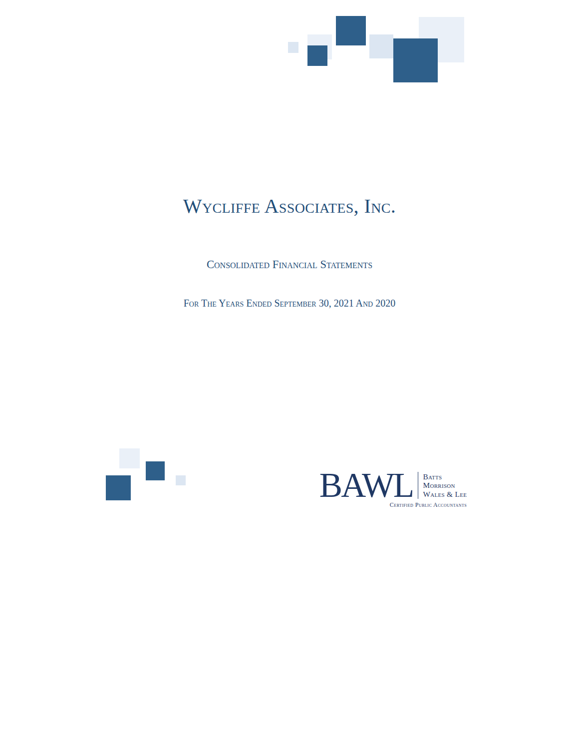Wycliffe Associates, Inc.
Consolidated Financial Statements
For The Years Ended September 30, 2021 And 2020
BAWL
Batts
Morrison
Wales & Lee
Certified Public Accountants